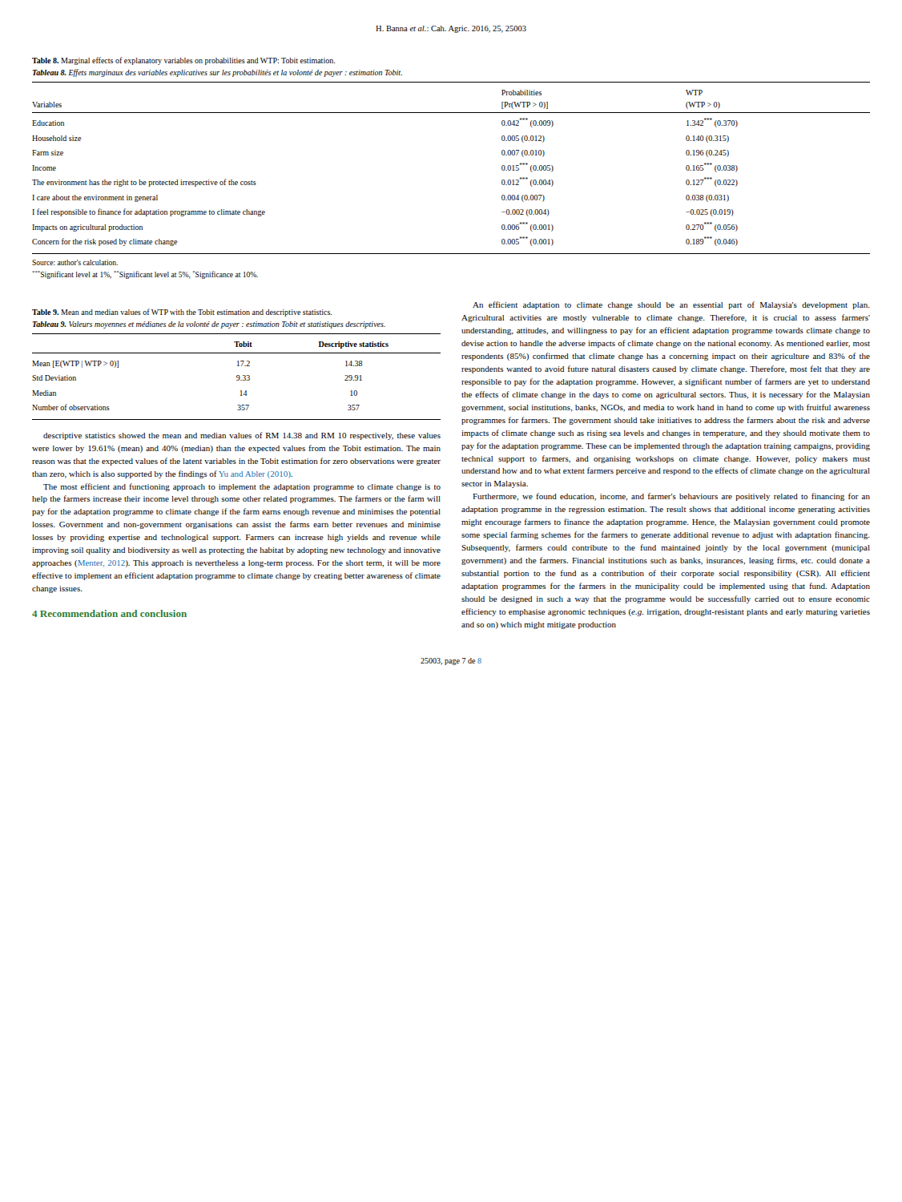H. Banna et al.: Cah. Agric. 2016, 25, 25003
Table 8. Marginal effects of explanatory variables on probabilities and WTP: Tobit estimation.
Tableau 8. Effets marginaux des variables explicatives sur les probabilités et la volonté de payer : estimation Tobit.
| Variables | Probabilities [Pr(WTP > 0)] | WTP (WTP > 0) |
| --- | --- | --- |
| Education | 0.042 *** (0.009) | 1.342 *** (0.370) |
| Household size | 0.005 (0.012) | 0.140 (0.315) |
| Farm size | 0.007 (0.010) | 0.196 (0.245) |
| Income | 0.015 *** (0.005) | 0.165 *** (0.038) |
| The environment has the right to be protected irrespective of the costs | 0.012 *** (0.004) | 0.127 *** (0.022) |
| I care about the environment in general | 0.004 (0.007) | 0.038 (0.031) |
| I feel responsible to finance for adaptation programme to climate change | −0.002 (0.004) | −0.025 (0.019) |
| Impacts on agricultural production | 0.006 *** (0.001) | 0.270 *** (0.056) |
| Concern for the risk posed by climate change | 0.005 *** (0.001) | 0.189 *** (0.046) |
Source: author's calculation.
***Significant level at 1%, **Significant level at 5%, *Significance at 10%.
Table 9. Mean and median values of WTP with the Tobit estimation and descriptive statistics.
Tableau 9. Valeurs moyennes et médianes de la volonté de payer : estimation Tobit et statistiques descriptives.
| | Tobit | Descriptive statistics |
| --- | --- | --- |
| Mean [E(WTP / WTP > 0)] | 17.2 | 14.38 |
| Std Deviation | 9.33 | 29.91 |
| Median | 14 | 10 |
| Number of observations | 357 | 357 |
descriptive statistics showed the mean and median values of RM 14.38 and RM 10 respectively, these values were lower by 19.61% (mean) and 40% (median) than the expected values from the Tobit estimation. The main reason was that the expected values of the latent variables in the Tobit estimation for zero observations were greater than zero, which is also supported by the findings of Yu and Abler (2010).
The most efficient and functioning approach to implement the adaptation programme to climate change is to help the farmers increase their income level through some other related programmes. The farmers or the farm will pay for the adaptation programme to climate change if the farm earns enough revenue and minimises the potential losses. Government and non-government organisations can assist the farms earn better revenues and minimise losses by providing expertise and technological support. Farmers can increase high yields and revenue while improving soil quality and biodiversity as well as protecting the habitat by adopting new technology and innovative approaches (Menter, 2012). This approach is nevertheless a long-term process. For the short term, it will be more effective to implement an efficient adaptation programme to climate change by creating better awareness of climate change issues.
4 Recommendation and conclusion
An efficient adaptation to climate change should be an essential part of Malaysia's development plan. Agricultural activities are mostly vulnerable to climate change. Therefore, it is crucial to assess farmers' understanding, attitudes, and willingness to pay for an efficient adaptation programme towards climate change to devise action to handle the adverse impacts of climate change on the national economy. As mentioned earlier, most respondents (85%) confirmed that climate change has a concerning impact on their agriculture and 83% of the respondents wanted to avoid future natural disasters caused by climate change. Therefore, most felt that they are responsible to pay for the adaptation programme. However, a significant number of farmers are yet to understand the effects of climate change in the days to come on agricultural sectors. Thus, it is necessary for the Malaysian government, social institutions, banks, NGOs, and media to work hand in hand to come up with fruitful awareness programmes for farmers. The government should take initiatives to address the farmers about the risk and adverse impacts of climate change such as rising sea levels and changes in temperature, and they should motivate them to pay for the adaptation programme. These can be implemented through the adaptation training campaigns, providing technical support to farmers, and organising workshops on climate change. However, policy makers must understand how and to what extent farmers perceive and respond to the effects of climate change on the agricultural sector in Malaysia.
Furthermore, we found education, income, and farmer's behaviours are positively related to financing for an adaptation programme in the regression estimation. The result shows that additional income generating activities might encourage farmers to finance the adaptation programme. Hence, the Malaysian government could promote some special farming schemes for the farmers to generate additional revenue to adjust with adaptation financing. Subsequently, farmers could contribute to the fund maintained jointly by the local government (municipal government) and the farmers. Financial institutions such as banks, insurances, leasing firms, etc. could donate a substantial portion to the fund as a contribution of their corporate social responsibility (CSR). All efficient adaptation programmes for the farmers in the municipality could be implemented using that fund. Adaptation should be designed in such a way that the programme would be successfully carried out to ensure economic efficiency to emphasise agronomic techniques (e.g. irrigation, drought-resistant plants and early maturing varieties and so on) which might mitigate production
25003, page 7 de 8